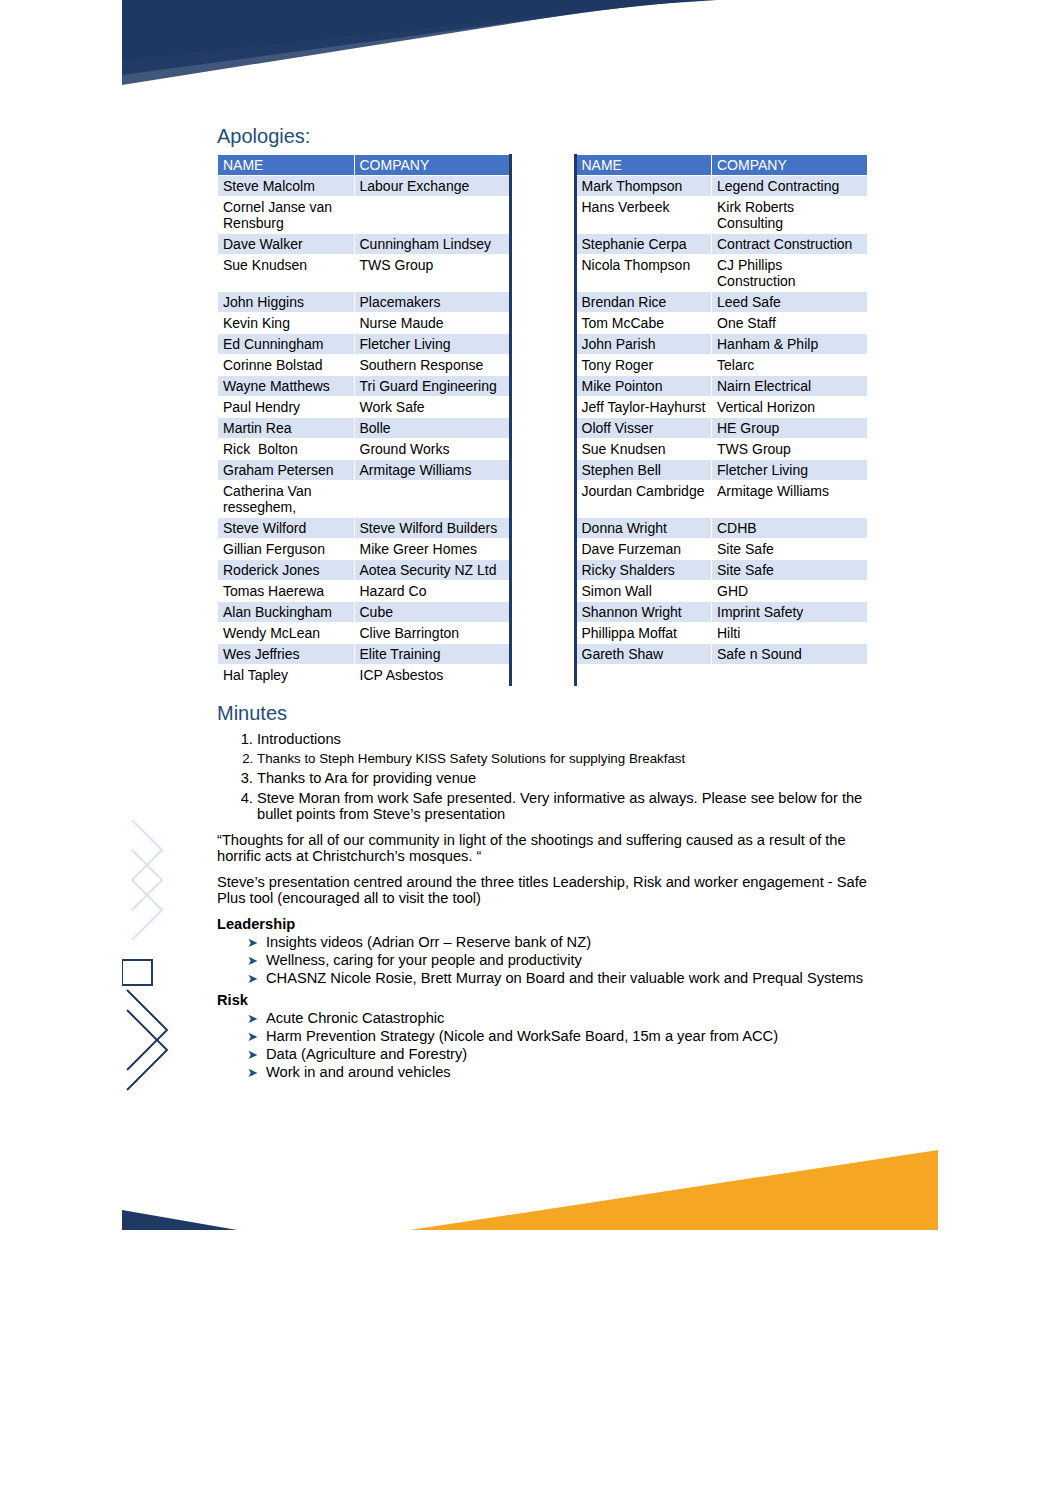Apologies:
| NAME | COMPANY | | NAME | COMPANY |
| --- | --- | --- | --- | --- |
| Steve Malcolm | Labour Exchange | | Mark Thompson | Legend Contracting |
| Cornel Janse van Rensburg | | | Hans Verbeek | Kirk Roberts Consulting |
| Dave Walker | Cunningham Lindsey | | Stephanie Cerpa | Contract Construction |
| Sue Knudsen | TWS Group | | Nicola Thompson | CJ Phillips Construction |
| John Higgins | Placemakers | | Brendan Rice | Leed Safe |
| Kevin King | Nurse Maude | | Tom McCabe | One Staff |
| Ed Cunningham | Fletcher Living | | John Parish | Hanham & Philp |
| Corinne Bolstad | Southern Response | | Tony Roger | Telarc |
| Wayne Matthews | Tri Guard Engineering | | Mike Pointon | Nairn Electrical |
| Paul Hendry | Work Safe | | Jeff Taylor-Hayhurst | Vertical Horizon |
| Martin Rea | Bolle | | Oloff Visser | HE Group |
| Rick Bolton | Ground Works | | Sue Knudsen | TWS Group |
| Graham Petersen | Armitage Williams | | Stephen Bell | Fletcher Living |
| Catherina Van resseghem, | | | Jourdan Cambridge | Armitage Williams |
| Steve Wilford | Steve Wilford Builders | | Donna Wright | CDHB |
| Gillian Ferguson | Mike Greer Homes | | Dave Furzeman | Site Safe |
| Roderick Jones | Aotea Security NZ Ltd | | Ricky Shalders | Site Safe |
| Tomas Haerewa | Hazard Co | | Simon Wall | GHD |
| Alan Buckingham | Cube | | Shannon Wright | Imprint Safety |
| Wendy McLean | Clive Barrington | | Phillippa Moffat | Hilti |
| Wes Jeffries | Elite Training | | Gareth Shaw | Safe n Sound |
| Hal Tapley | ICP Asbestos | | | |
Minutes
Introductions
Thanks to Steph Hembury KISS Safety Solutions for supplying Breakfast
Thanks to Ara for providing venue
Steve Moran from work Safe presented. Very informative as always. Please see below for the bullet points from Steve’s presentation
“Thoughts for all of our community in light of the shootings and suffering caused as a result of the horrific acts at Christchurch’s mosques. “
Steve’s presentation centred around the three titles Leadership, Risk and worker engagement - Safe Plus tool (encouraged all to visit the tool)
Leadership
Insights videos (Adrian Orr – Reserve bank of NZ)
Wellness, caring for your people and productivity
CHASNZ Nicole Rosie, Brett Murray on Board and their valuable work and Prequal Systems
Risk
Acute Chronic Catastrophic
Harm Prevention Strategy (Nicole and WorkSafe Board, 15m a year from ACC)
Data (Agriculture and Forestry)
Work in and around vehicles